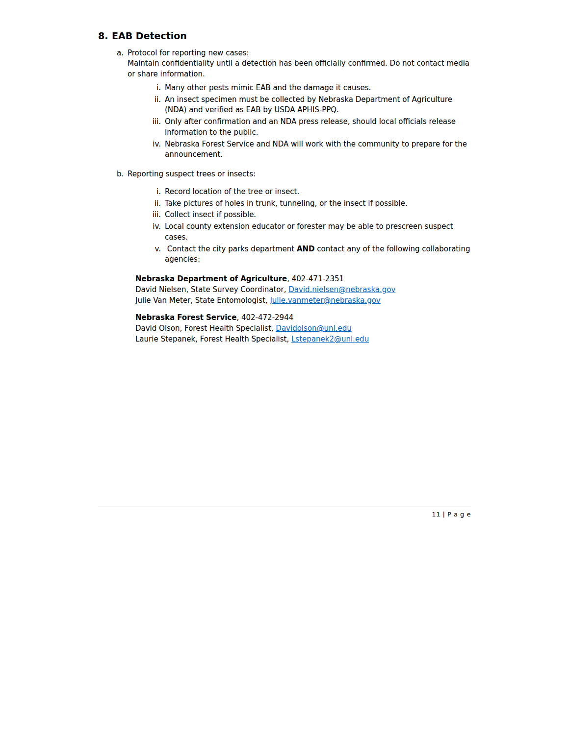8. EAB Detection
a. Protocol for reporting new cases:
Maintain confidentiality until a detection has been officially confirmed. Do not contact media or share information.
i. Many other pests mimic EAB and the damage it causes.
ii. An insect specimen must be collected by Nebraska Department of Agriculture (NDA) and verified as EAB by USDA APHIS-PPQ.
iii. Only after confirmation and an NDA press release, should local officials release information to the public.
iv. Nebraska Forest Service and NDA will work with the community to prepare for the announcement.
b. Reporting suspect trees or insects:
i. Record location of the tree or insect.
ii. Take pictures of holes in trunk, tunneling, or the insect if possible.
iii. Collect insect if possible.
iv. Local county extension educator or forester may be able to prescreen suspect cases.
v. Contact the city parks department AND contact any of the following collaborating agencies:
Nebraska Department of Agriculture, 402-471-2351
David Nielsen, State Survey Coordinator, David.nielsen@nebraska.gov
Julie Van Meter, State Entomologist, Julie.vanmeter@nebraska.gov
Nebraska Forest Service, 402-472-2944
David Olson, Forest Health Specialist, Davidolson@unl.edu
Laurie Stepanek, Forest Health Specialist, Lstepanek2@unl.edu
11 | P a g e